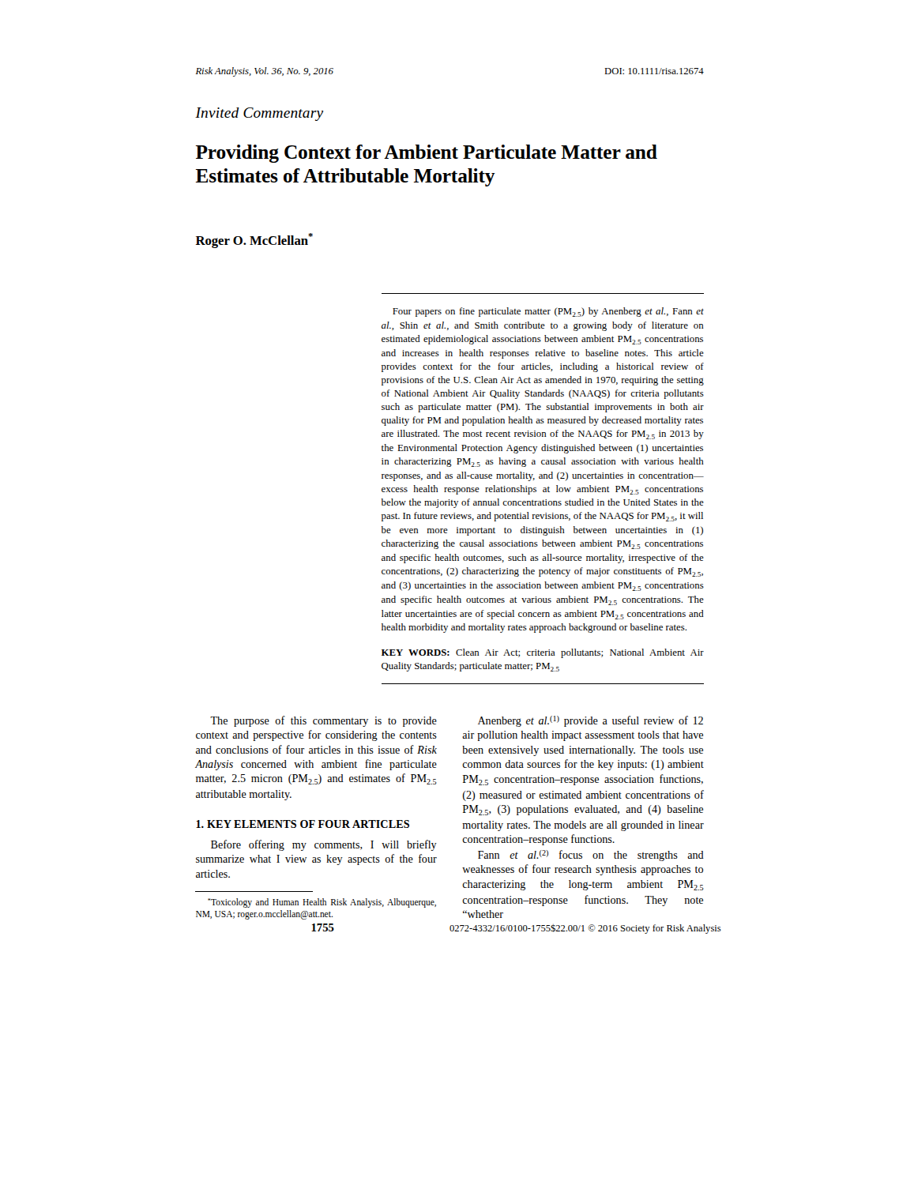Risk Analysis, Vol. 36, No. 9, 2016 DOI: 10.1111/risa.12674
Invited Commentary
Providing Context for Ambient Particulate Matter and
Estimates of Attributable Mortality
Roger O. McClellan*
Four papers on fine particulate matter (PM2.5) by Anenberg et al., Fann et al., Shin et al., and Smith contribute to a growing body of literature on estimated epidemiological associations between ambient PM2.5 concentrations and increases in health responses relative to baseline notes. This article provides context for the four articles, including a historical review of provisions of the U.S. Clean Air Act as amended in 1970, requiring the setting of National Ambient Air Quality Standards (NAAQS) for criteria pollutants such as particulate matter (PM). The substantial improvements in both air quality for PM and population health as measured by decreased mortality rates are illustrated. The most recent revision of the NAAQS for PM2.5 in 2013 by the Environmental Protection Agency distinguished between (1) uncertainties in characterizing PM2.5 as having a causal association with various health responses, and as all-cause mortality, and (2) uncertainties in concentration—excess health response relationships at low ambient PM2.5 concentrations below the majority of annual concentrations studied in the United States in the past. In future reviews, and potential revisions, of the NAAQS for PM2.5, it will be even more important to distinguish between uncertainties in (1) characterizing the causal associations between ambient PM2.5 concentrations and specific health outcomes, such as all-source mortality, irrespective of the concentrations, (2) characterizing the potency of major constituents of PM2.5, and (3) uncertainties in the association between ambient PM2.5 concentrations and specific health outcomes at various ambient PM2.5 concentrations. The latter uncertainties are of special concern as ambient PM2.5 concentrations and health morbidity and mortality rates approach background or baseline rates.
KEY WORDS: Clean Air Act; criteria pollutants; National Ambient Air Quality Standards; particulate matter; PM2.5
The purpose of this commentary is to provide context and perspective for considering the contents and conclusions of four articles in this issue of Risk Analysis concerned with ambient fine particulate matter, 2.5 micron (PM2.5) and estimates of PM2.5 attributable mortality.
1. Key Elements of Four Articles
Before offering my comments, I will briefly summarize what I view as key aspects of the four articles.
*Toxicology and Human Health Risk Analysis, Albuquerque, NM, USA; roger.o.mcclellan@att.net.
Anenberg et al.(1) provide a useful review of 12 air pollution health impact assessment tools that have been extensively used internationally. The tools use common data sources for the key inputs: (1) ambient PM2.5 concentration–response association functions, (2) measured or estimated ambient concentrations of PM2.5, (3) populations evaluated, and (4) baseline mortality rates. The models are all grounded in linear concentration–response functions.
Fann et al.(2) focus on the strengths and weaknesses of four research synthesis approaches to characterizing the long-term ambient PM2.5 concentration–response functions. They note “whether
1755
0272-4332/16/0100-1755$22.00/1 © 2016 Society for Risk Analysis